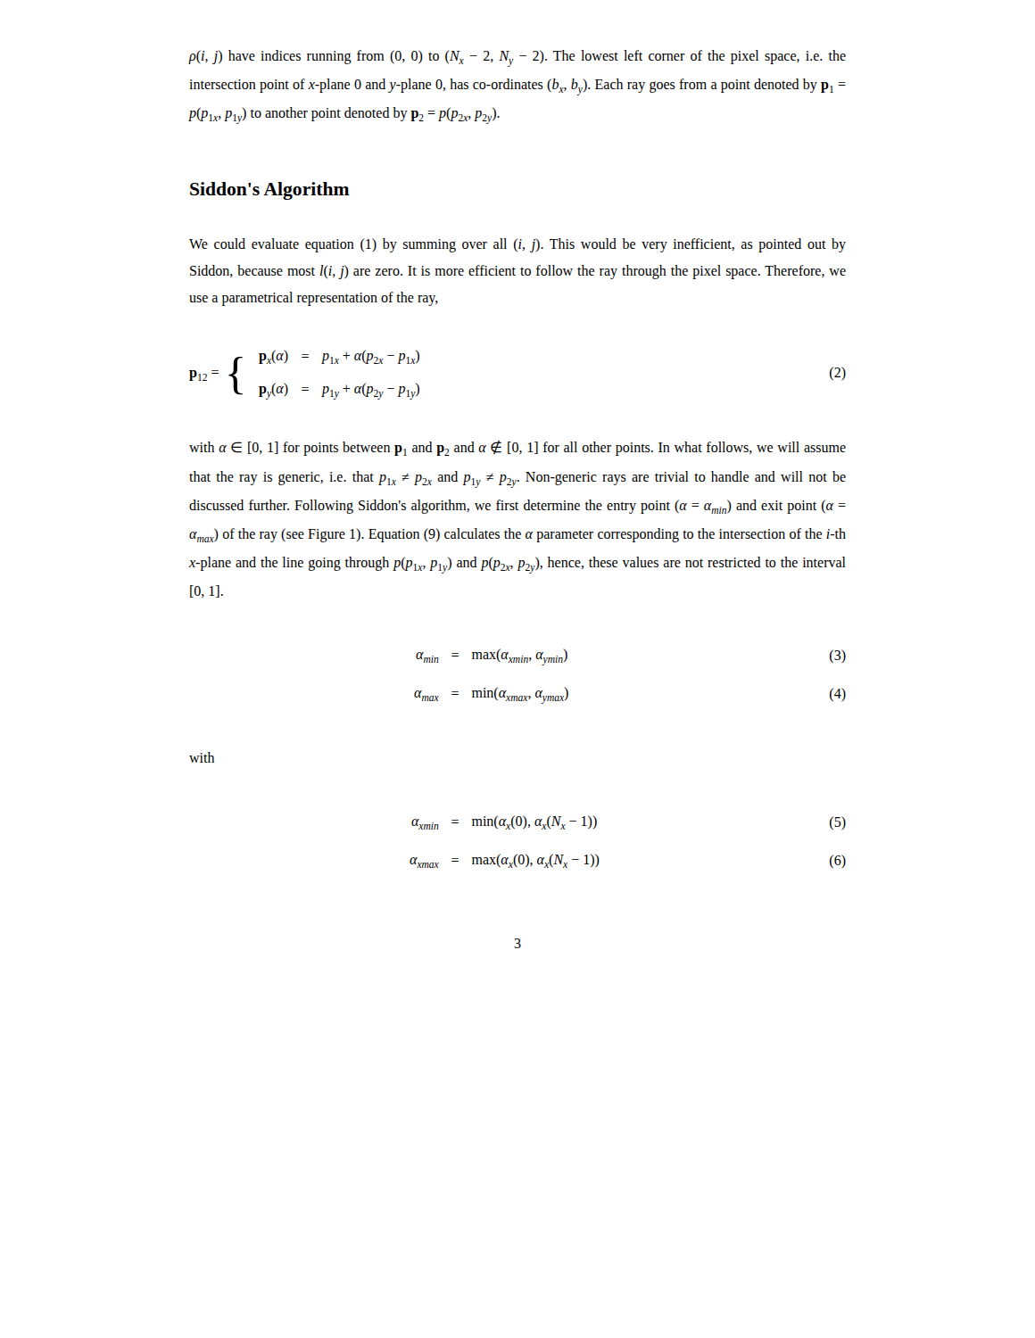ρ(i, j) have indices running from (0, 0) to (Nx − 2, Ny − 2). The lowest left corner of the pixel space, i.e. the intersection point of x-plane 0 and y-plane 0, has co-ordinates (bx, by). Each ray goes from a point denoted by p1 = p(p1x, p1y) to another point denoted by p2 = p(p2x, p2y).
Siddon's Algorithm
We could evaluate equation (1) by summing over all (i, j). This would be very inefficient, as pointed out by Siddon, because most l(i, j) are zero. It is more efficient to follow the ray through the pixel space. Therefore, we use a parametrical representation of the ray,
p12 = {
| p x ( α ) | = | p 1 x + α ( p 2 x − p 1 x ) |
| p y ( α ) | = | p 1 y + α ( p 2 y − p 1 y ) |
(2)
with α ∈ [0, 1] for points between p1 and p2 and α ∉ [0, 1] for all other points. In what follows, we will assume that the ray is generic, i.e. that p1x ≠ p2x and p1y ≠ p2y. Non-generic rays are trivial to handle and will not be discussed further. Following Siddon's algorithm, we first determine the entry point (α = αmin) and exit point (α = αmax) of the ray (see Figure 1). Equation (9) calculates the α parameter corresponding to the intersection of the i-th x-plane and the line going through p(p1x, p1y) and p(p2x, p2y), hence, these values are not restricted to the interval [0, 1].
| α min | = | max( α xmin , α ymin ) | (3) |
| α max | = | min( α xmax , α ymax ) | (4) |
with
| α xmin | = | min( α x (0), α x ( N x − 1)) | (5) |
| α xmax | = | max( α x (0), α x ( N x − 1)) | (6) |
3